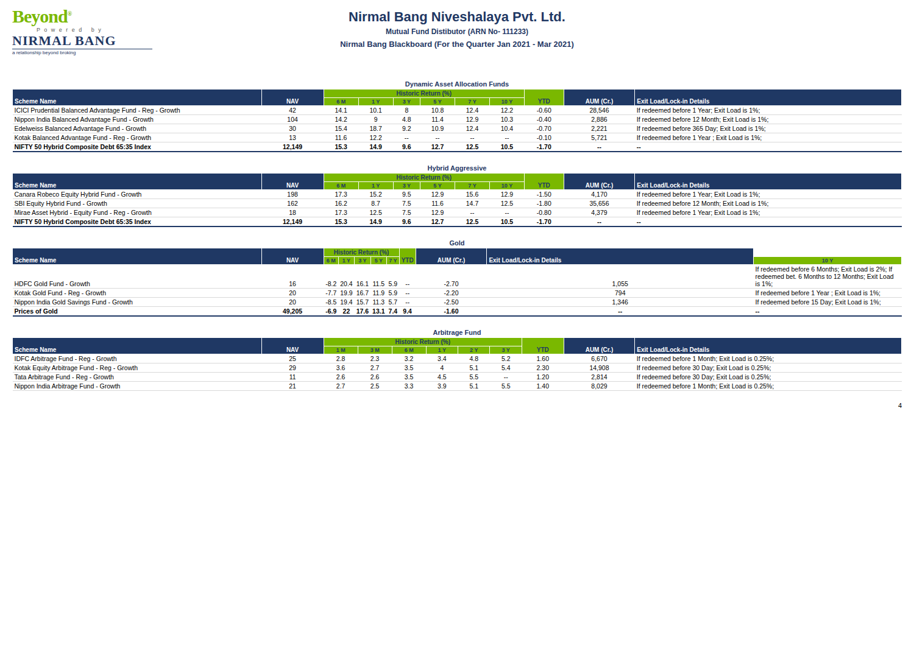Beyond®
P o w e r e d b y
NIRMAL BANG
a relationship beyond broking
Nirmal Bang Niveshalaya Pvt. Ltd.
Mutual Fund Distibutor (ARN No- 111233)
Nirmal Bang Blackboard (For the Quarter Jan 2021 - Mar 2021)
Dynamic Asset Allocation Funds
| Scheme Name | NAV | Historic Return (%) | YTD | AUM (Cr.) | Exit Load/Lock-in Details |
| --- | --- | --- | --- | --- | --- |
| 6 M | 1 Y | 3 Y | 5 Y | 7 Y | 10 Y |
| ICICI Prudential Balanced Advantage Fund - Reg - Growth | 42 | 14.1 | 10.1 | 8 | 10.8 | 12.4 | 12.2 | -0.60 | 28,546 | If redeemed before 1 Year; Exit Load is 1%; |
| Nippon India Balanced Advantage Fund - Growth | 104 | 14.2 | 9 | 4.8 | 11.4 | 12.9 | 10.3 | -0.40 | 2,886 | If redeemed before 12 Month; Exit Load is 1%; |
| Edelweiss Balanced Advantage Fund - Growth | 30 | 15.4 | 18.7 | 9.2 | 10.9 | 12.4 | 10.4 | -0.70 | 2,221 | If redeemed before 365 Day; Exit Load is 1%; |
| Kotak Balanced Advantage Fund - Reg - Growth | 13 | 11.6 | 12.2 | -- | -- | -- | -- | -0.10 | 5,721 | If redeemed before 1 Year ; Exit Load is 1%; |
| NIFTY 50 Hybrid Composite Debt 65:35 Index | 12,149 | 15.3 | 14.9 | 9.6 | 12.7 | 12.5 | 10.5 | -1.70 | -- | -- |
Hybrid Aggressive
| Scheme Name | NAV | Historic Return (%) | YTD | AUM (Cr.) | Exit Load/Lock-in Details |
| --- | --- | --- | --- | --- | --- |
| 6 M | 1 Y | 3 Y | 5 Y | 7 Y | 10 Y |
| Canara Robeco Equity Hybrid Fund - Growth | 198 | 17.3 | 15.2 | 9.5 | 12.9 | 15.6 | 12.9 | -1.50 | 4,170 | If redeemed before 1 Year; Exit Load is 1%; |
| SBI Equity Hybrid Fund - Growth | 162 | 16.2 | 8.7 | 7.5 | 11.6 | 14.7 | 12.5 | -1.80 | 35,656 | If redeemed before 12 Month; Exit Load is 1%; |
| Mirae Asset Hybrid - Equity Fund - Reg - Growth | 18 | 17.3 | 12.5 | 7.5 | 12.9 | -- | -- | -0.80 | 4,379 | If redeemed before 1 Year; Exit Load is 1%; |
| NIFTY 50 Hybrid Composite Debt 65:35 Index | 12,149 | 15.3 | 14.9 | 9.6 | 12.7 | 12.5 | 10.5 | -1.70 | -- | -- |
Gold
| Scheme Name | NAV | Historic Return (%) | YTD | AUM (Cr.) | Exit Load/Lock-in Details |
| --- | --- | --- | --- | --- | --- |
| 6 M | 1 Y | 3 Y | 5 Y | 7 Y | 10 Y |
| HDFC Gold Fund - Growth | 16 | -8.2 | 20.4 | 16.1 | 11.5 | 5.9 | -- | -2.70 | 1,055 | If redeemed before 6 Months; Exit Load is 2%; If redeemed bet. 6 Months to 12 Months; Exit Load is 1%; |
| Kotak Gold Fund - Reg - Growth | 20 | -7.7 | 19.9 | 16.7 | 11.9 | 5.9 | -- | -2.20 | 794 | If redeemed before 1 Year ; Exit Load is 1%; |
| Nippon India Gold Savings Fund - Growth | 20 | -8.5 | 19.4 | 15.7 | 11.3 | 5.7 | -- | -2.50 | 1,346 | If redeemed before 15 Day; Exit Load is 1%; |
| Prices of Gold | 49,205 | -6.9 | 22 | 17.6 | 13.1 | 7.4 | 9.4 | -1.60 | -- | -- |
Arbitrage Fund
| Scheme Name | NAV | Historic Return (%) | YTD | AUM (Cr.) | Exit Load/Lock-in Details |
| --- | --- | --- | --- | --- | --- |
| 1 M | 3 M | 6 M | 1 Y | 2 Y | 3 Y |
| IDFC Arbitrage Fund - Reg - Growth | 25 | 2.8 | 2.3 | 3.2 | 3.4 | 4.8 | 5.2 | 1.60 | 6,670 | If redeemed before 1 Month; Exit Load is 0.25%; |
| Kotak Equity Arbitrage Fund - Reg - Growth | 29 | 3.6 | 2.7 | 3.5 | 4 | 5.1 | 5.4 | 2.30 | 14,908 | If redeemed before 30 Day; Exit Load is 0.25%; |
| Tata Arbitrage Fund - Reg - Growth | 11 | 2.6 | 2.6 | 3.5 | 4.5 | 5.5 | -- | 1.20 | 2,814 | If redeemed before 30 Day; Exit Load is 0.25%; |
| Nippon India Arbitrage Fund - Growth | 21 | 2.7 | 2.5 | 3.3 | 3.9 | 5.1 | 5.5 | 1.40 | 8,029 | If redeemed before 1 Month; Exit Load is 0.25%; |
4